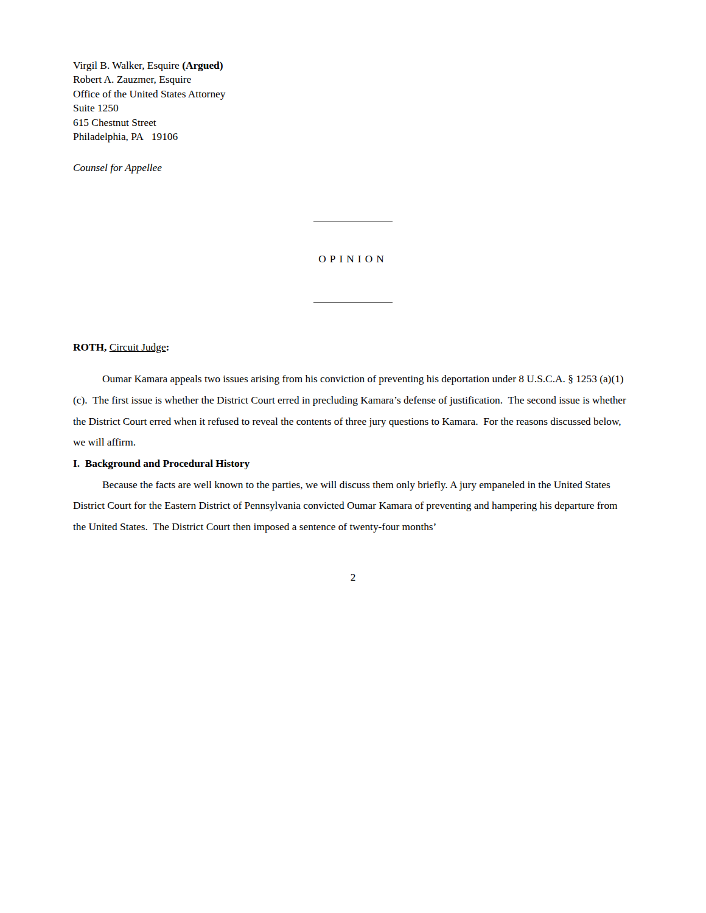Virgil B. Walker, Esquire (Argued)
Robert A. Zauzmer, Esquire
Office of the United States Attorney
Suite 1250
615 Chestnut Street
Philadelphia, PA 19106
Counsel for Appellee
OPINION
ROTH, Circuit Judge:
Oumar Kamara appeals two issues arising from his conviction of preventing his deportation under 8 U.S.C.A. § 1253 (a)(1)(c). The first issue is whether the District Court erred in precluding Kamara’s defense of justification. The second issue is whether the District Court erred when it refused to reveal the contents of three jury questions to Kamara. For the reasons discussed below, we will affirm.
I. Background and Procedural History
Because the facts are well known to the parties, we will discuss them only briefly. A jury empaneled in the United States District Court for the Eastern District of Pennsylvania convicted Oumar Kamara of preventing and hampering his departure from the United States. The District Court then imposed a sentence of twenty-four months’
2